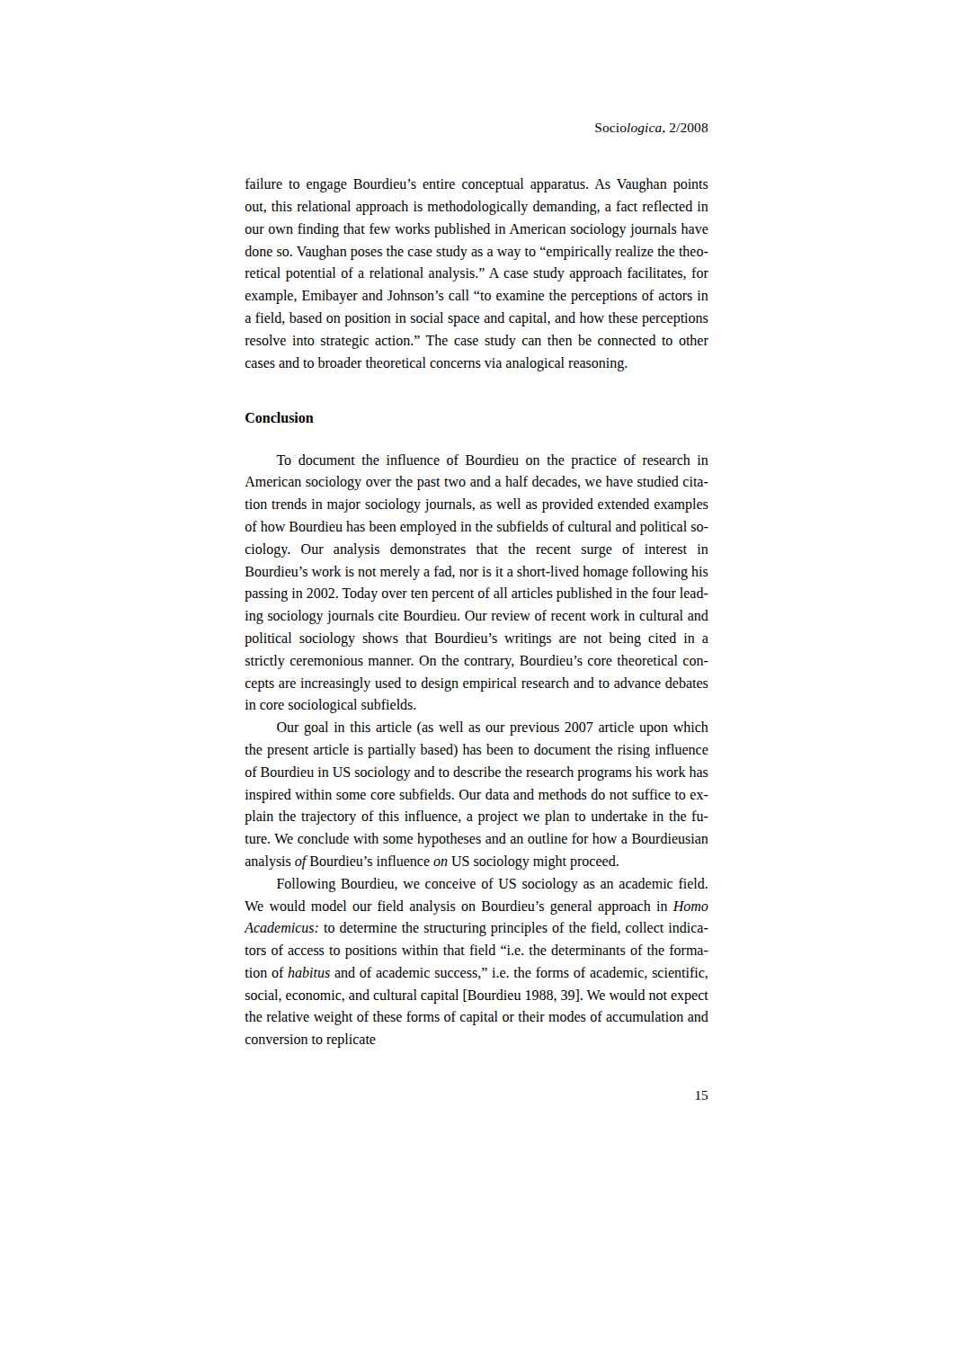Sociologica, 2/2008
failure to engage Bourdieu’s entire conceptual apparatus. As Vaughan points out, this relational approach is methodologically demanding, a fact reflected in our own finding that few works published in American sociology journals have done so. Vaughan poses the case study as a way to “empirically realize the theoretical potential of a relational analysis.” A case study approach facilitates, for example, Emibayer and Johnson’s call “to examine the perceptions of actors in a field, based on position in social space and capital, and how these perceptions resolve into strategic action.” The case study can then be connected to other cases and to broader theoretical concerns via analogical reasoning.
Conclusion
To document the influence of Bourdieu on the practice of research in American sociology over the past two and a half decades, we have studied citation trends in major sociology journals, as well as provided extended examples of how Bourdieu has been employed in the subfields of cultural and political sociology. Our analysis demonstrates that the recent surge of interest in Bourdieu’s work is not merely a fad, nor is it a short-lived homage following his passing in 2002. Today over ten percent of all articles published in the four leading sociology journals cite Bourdieu. Our review of recent work in cultural and political sociology shows that Bourdieu’s writings are not being cited in a strictly ceremonious manner. On the contrary, Bourdieu’s core theoretical concepts are increasingly used to design empirical research and to advance debates in core sociological subfields.
Our goal in this article (as well as our previous 2007 article upon which the present article is partially based) has been to document the rising influence of Bourdieu in US sociology and to describe the research programs his work has inspired within some core subfields. Our data and methods do not suffice to explain the trajectory of this influence, a project we plan to undertake in the future. We conclude with some hypotheses and an outline for how a Bourdieusian analysis of Bourdieu’s influence on US sociology might proceed.
Following Bourdieu, we conceive of US sociology as an academic field. We would model our field analysis on Bourdieu’s general approach in Homo Academicus: to determine the structuring principles of the field, collect indicators of access to positions within that field “i.e. the determinants of the formation of habitus and of academic success,” i.e. the forms of academic, scientific, social, economic, and cultural capital [Bourdieu 1988, 39]. We would not expect the relative weight of these forms of capital or their modes of accumulation and conversion to replicate
15